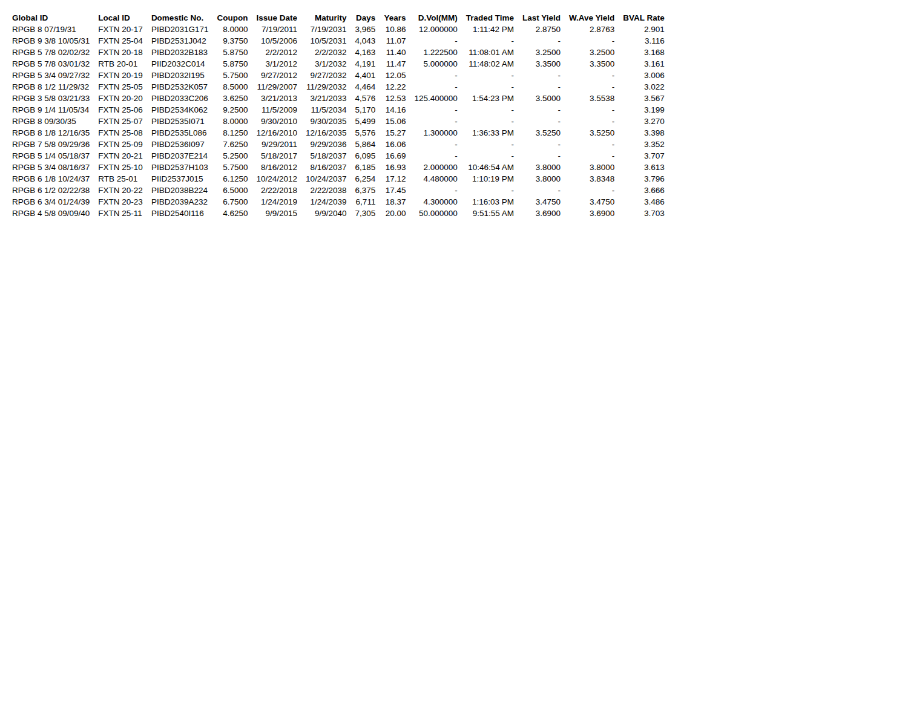| Global ID | Local ID | Domestic No. | Coupon | Issue Date | Maturity | Days | Years | D.Vol(MM) | Traded Time | Last Yield | W.Ave Yield | BVAL Rate |
| --- | --- | --- | --- | --- | --- | --- | --- | --- | --- | --- | --- | --- |
| RPGB 8 07/19/31 | FXTN 20-17 | PIBD2031G171 | 8.0000 | 7/19/2011 | 7/19/2031 | 3,965 | 10.86 | 12.000000 | 1:11:42 PM | 2.8750 | 2.8763 | 2.901 |
| RPGB 9 3/8 10/05/31 | FXTN 25-04 | PIBD2531J042 | 9.3750 | 10/5/2006 | 10/5/2031 | 4,043 | 11.07 | - | - | - | - | 3.116 |
| RPGB 5 7/8 02/02/32 | FXTN 20-18 | PIBD2032B183 | 5.8750 | 2/2/2012 | 2/2/2032 | 4,163 | 11.40 | 1.222500 | 11:08:01 AM | 3.2500 | 3.2500 | 3.168 |
| RPGB 5 7/8 03/01/32 | RTB 20-01 | PIID2032C014 | 5.8750 | 3/1/2012 | 3/1/2032 | 4,191 | 11.47 | 5.000000 | 11:48:02 AM | 3.3500 | 3.3500 | 3.161 |
| RPGB 5 3/4 09/27/32 | FXTN 20-19 | PIBD2032I195 | 5.7500 | 9/27/2012 | 9/27/2032 | 4,401 | 12.05 | - | - | - | - | 3.006 |
| RPGB 8 1/2 11/29/32 | FXTN 25-05 | PIBD2532K057 | 8.5000 | 11/29/2007 | 11/29/2032 | 4,464 | 12.22 | - | - | - | - | 3.022 |
| RPGB 3 5/8 03/21/33 | FXTN 20-20 | PIBD2033C206 | 3.6250 | 3/21/2013 | 3/21/2033 | 4,576 | 12.53 | 125.400000 | 1:54:23 PM | 3.5000 | 3.5538 | 3.567 |
| RPGB 9 1/4 11/05/34 | FXTN 25-06 | PIBD2534K062 | 9.2500 | 11/5/2009 | 11/5/2034 | 5,170 | 14.16 | - | - | - | - | 3.199 |
| RPGB 8 09/30/35 | FXTN 25-07 | PIBD2535I071 | 8.0000 | 9/30/2010 | 9/30/2035 | 5,499 | 15.06 | - | - | - | - | 3.270 |
| RPGB 8 1/8 12/16/35 | FXTN 25-08 | PIBD2535L086 | 8.1250 | 12/16/2010 | 12/16/2035 | 5,576 | 15.27 | 1.300000 | 1:36:33 PM | 3.5250 | 3.5250 | 3.398 |
| RPGB 7 5/8 09/29/36 | FXTN 25-09 | PIBD2536I097 | 7.6250 | 9/29/2011 | 9/29/2036 | 5,864 | 16.06 | - | - | - | - | 3.352 |
| RPGB 5 1/4 05/18/37 | FXTN 20-21 | PIBD2037E214 | 5.2500 | 5/18/2017 | 5/18/2037 | 6,095 | 16.69 | - | - | - | - | 3.707 |
| RPGB 5 3/4 08/16/37 | FXTN 25-10 | PIBD2537H103 | 5.7500 | 8/16/2012 | 8/16/2037 | 6,185 | 16.93 | 2.000000 | 10:46:54 AM | 3.8000 | 3.8000 | 3.613 |
| RPGB 6 1/8 10/24/37 | RTB 25-01 | PIID2537J015 | 6.1250 | 10/24/2012 | 10/24/2037 | 6,254 | 17.12 | 4.480000 | 1:10:19 PM | 3.8000 | 3.8348 | 3.796 |
| RPGB 6 1/2 02/22/38 | FXTN 20-22 | PIBD2038B224 | 6.5000 | 2/22/2018 | 2/22/2038 | 6,375 | 17.45 | - | - | - | - | 3.666 |
| RPGB 6 3/4 01/24/39 | FXTN 20-23 | PIBD2039A232 | 6.7500 | 1/24/2019 | 1/24/2039 | 6,711 | 18.37 | 4.300000 | 1:16:03 PM | 3.4750 | 3.4750 | 3.486 |
| RPGB 4 5/8 09/09/40 | FXTN 25-11 | PIBD2540I116 | 4.6250 | 9/9/2015 | 9/9/2040 | 7,305 | 20.00 | 50.000000 | 9:51:55 AM | 3.6900 | 3.6900 | 3.703 |